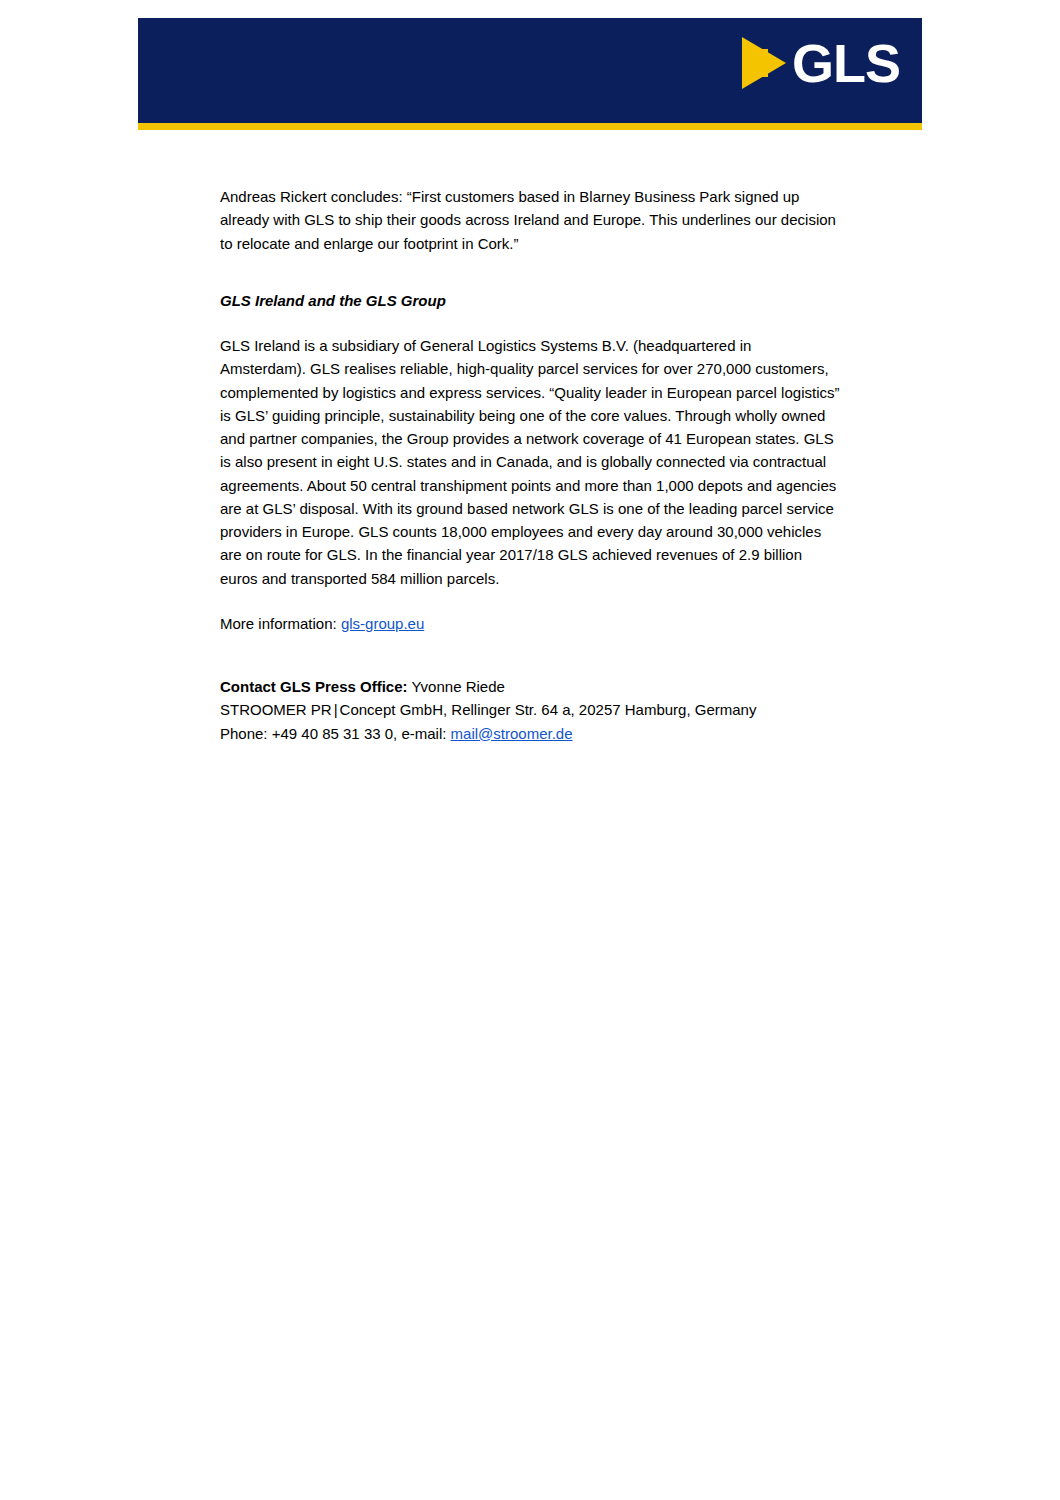GLS
Andreas Rickert concludes: “First customers based in Blarney Business Park signed up already with GLS to ship their goods across Ireland and Europe. This underlines our decision to relocate and enlarge our footprint in Cork.”
GLS Ireland and the GLS Group
GLS Ireland is a subsidiary of General Logistics Systems B.V. (headquartered in Amsterdam). GLS realises reliable, high-quality parcel services for over 270,000 customers, complemented by logistics and express services. “Quality leader in European parcel logistics” is GLS’ guiding principle, sustainability being one of the core values. Through wholly owned and partner companies, the Group provides a network coverage of 41 European states. GLS is also present in eight U.S. states and in Canada, and is globally connected via contractual agreements. About 50 central transhipment points and more than 1,000 depots and agencies are at GLS’ disposal. With its ground based network GLS is one of the leading parcel service providers in Europe. GLS counts 18,000 employees and every day around 30,000 vehicles are on route for GLS. In the financial year 2017/18 GLS achieved revenues of 2.9 billion euros and transported 584 million parcels.
More information: gls-group.eu
Contact GLS Press Office: Yvonne Riede
STROOMER PR|Concept GmbH, Rellinger Str. 64 a, 20257 Hamburg, Germany
Phone: +49 40 85 31 33 0, e-mail: mail@stroomer.de